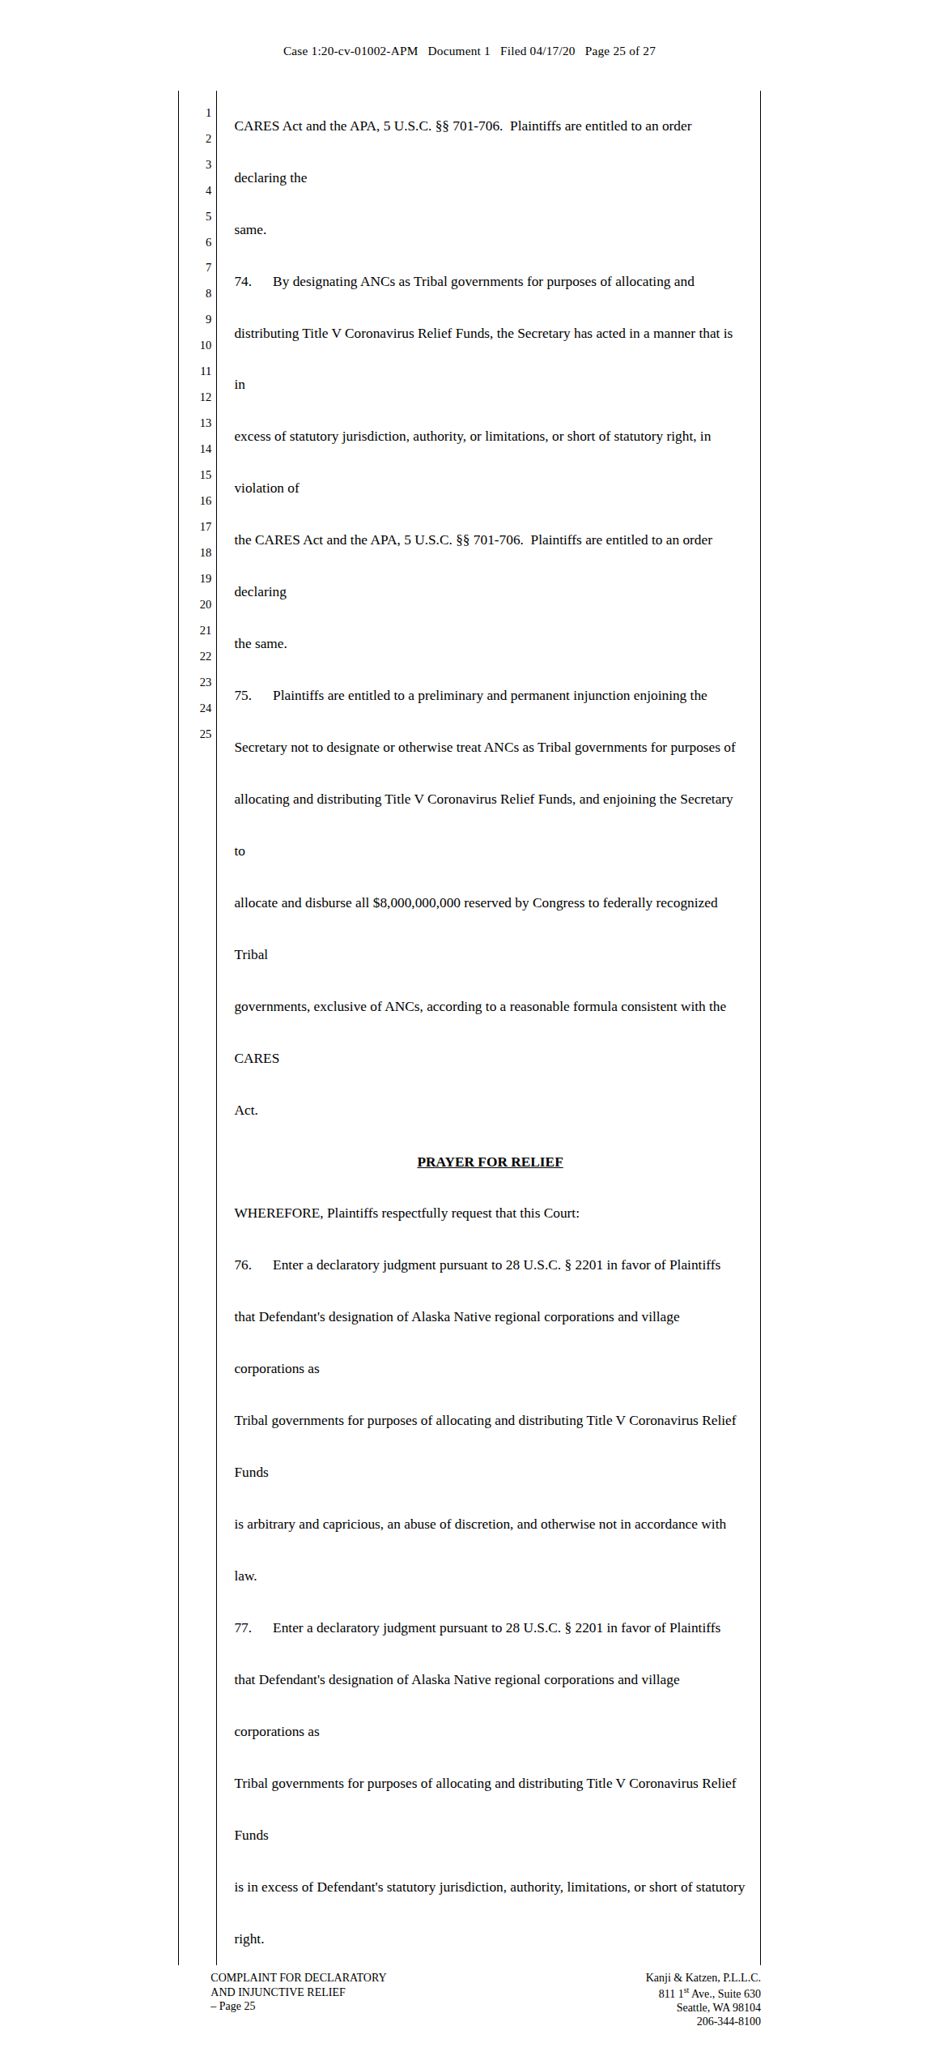Case 1:20-cv-01002-APM Document 1 Filed 04/17/20 Page 25 of 27
1
2
3
4
5
6
7
8
9
10
11
12
13
14
15
16
17
18
19
20
21
22
23
24
25
CARES Act and the APA, 5 U.S.C. §§ 701-706. Plaintiffs are entitled to an order declaring the
same.
74. By designating ANCs as Tribal governments for purposes of allocating and
distributing Title V Coronavirus Relief Funds, the Secretary has acted in a manner that is in
excess of statutory jurisdiction, authority, or limitations, or short of statutory right, in violation of
the CARES Act and the APA, 5 U.S.C. §§ 701-706. Plaintiffs are entitled to an order declaring
the same.
75. Plaintiffs are entitled to a preliminary and permanent injunction enjoining the
Secretary not to designate or otherwise treat ANCs as Tribal governments for purposes of
allocating and distributing Title V Coronavirus Relief Funds, and enjoining the Secretary to
allocate and disburse all $8,000,000,000 reserved by Congress to federally recognized Tribal
governments, exclusive of ANCs, according to a reasonable formula consistent with the CARES
Act.
PRAYER FOR RELIEF
WHEREFORE, Plaintiffs respectfully request that this Court:
76. Enter a declaratory judgment pursuant to 28 U.S.C. § 2201 in favor of Plaintiffs
that Defendant's designation of Alaska Native regional corporations and village corporations as
Tribal governments for purposes of allocating and distributing Title V Coronavirus Relief Funds
is arbitrary and capricious, an abuse of discretion, and otherwise not in accordance with law.
77. Enter a declaratory judgment pursuant to 28 U.S.C. § 2201 in favor of Plaintiffs
that Defendant's designation of Alaska Native regional corporations and village corporations as
Tribal governments for purposes of allocating and distributing Title V Coronavirus Relief Funds
is in excess of Defendant's statutory jurisdiction, authority, limitations, or short of statutory
right.
COMPLAINT FOR DECLARATORY
AND INJUNCTIVE RELIEF
– Page 25
Kanji & Katzen, P.L.L.C.
811 1st Ave., Suite 630
Seattle, WA 98104
206-344-8100